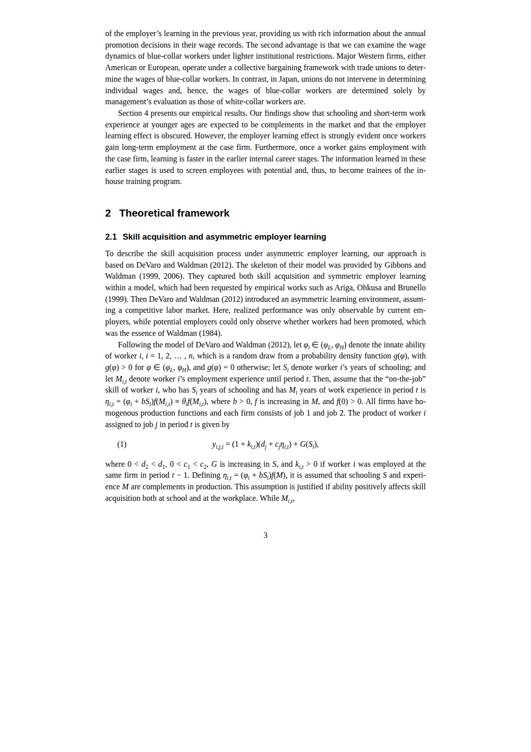of the employer’s learning in the previous year, providing us with rich information about the annual promotion decisions in their wage records. The second advantage is that we can examine the wage dynamics of blue-collar workers under lighter institutional restrictions. Major Western firms, either American or European, operate under a collective bargaining framework with trade unions to determine the wages of blue-collar workers. In contrast, in Japan, unions do not intervene in determining individual wages and, hence, the wages of blue-collar workers are determined solely by management’s evaluation as those of white-collar workers are.
Section 4 presents our empirical results. Our findings show that schooling and short-term work experience at younger ages are expected to be complements in the market and that the employer learning effect is obscured. However, the employer learning effect is strongly evident once workers gain long-term employment at the case firm. Furthermore, once a worker gains employment with the case firm, learning is faster in the earlier internal career stages. The information learned in these earlier stages is used to screen employees with potential and, thus, to become trainees of the in-house training program.
2 Theoretical framework
2.1 Skill acquisition and asymmetric employer learning
To describe the skill acquisition process under asymmetric employer learning, our approach is based on DeVaro and Waldman (2012). The skeleton of their model was provided by Gibbons and Waldman (1999, 2006). They captured both skill acquisition and symmetric employer learning within a model, which had been requested by empirical works such as Ariga, Ohkusa and Brunello (1999). Then DeVaro and Waldman (2012) introduced an asymmetric learning environment, assuming a competitive labor market. Here, realized performance was only observable by current employers, while potential employers could only observe whether workers had been promoted, which was the essence of Waldman (1984).
Following the model of DeVaro and Waldman (2012), let φi ∈ (φL, φH) denote the innate ability of worker i, i = 1, 2, … , n, which is a random draw from a probability density function g(φ), with g(φ) > 0 for φ ∈ (φL, φH), and g(φ) = 0 otherwise; let Si denote worker i’s years of schooling; and let Mi,t denote worker i’s employment experience until period t. Then, assume that the “on-the-job” skill of worker i, who has Si years of schooling and has Mi years of work experience in period t is ηi,t = (φi + bSi)f(Mi,t) ≡ θif(Mi,t), where b > 0, f is increasing in M, and f(0) > 0. All firms have homogenous production functions and each firm consists of job 1 and job 2. The product of worker i assigned to job j in period t is given by
(1) yi,j,t = (1 + ki,t)(dj + cjηi,t) + G(Si),
where 0 < d2 < d1, 0 < c1 < c2, G is increasing in S, and ki,t > 0 if worker i was employed at the same firm in period t − 1. Defining ηi,t = (φi + bSi)f(M), it is assumed that schooling S and experience M are complements in production. This assumption is justified if ability positively affects skill acquisition both at school and at the workplace. While Mi,t,
3